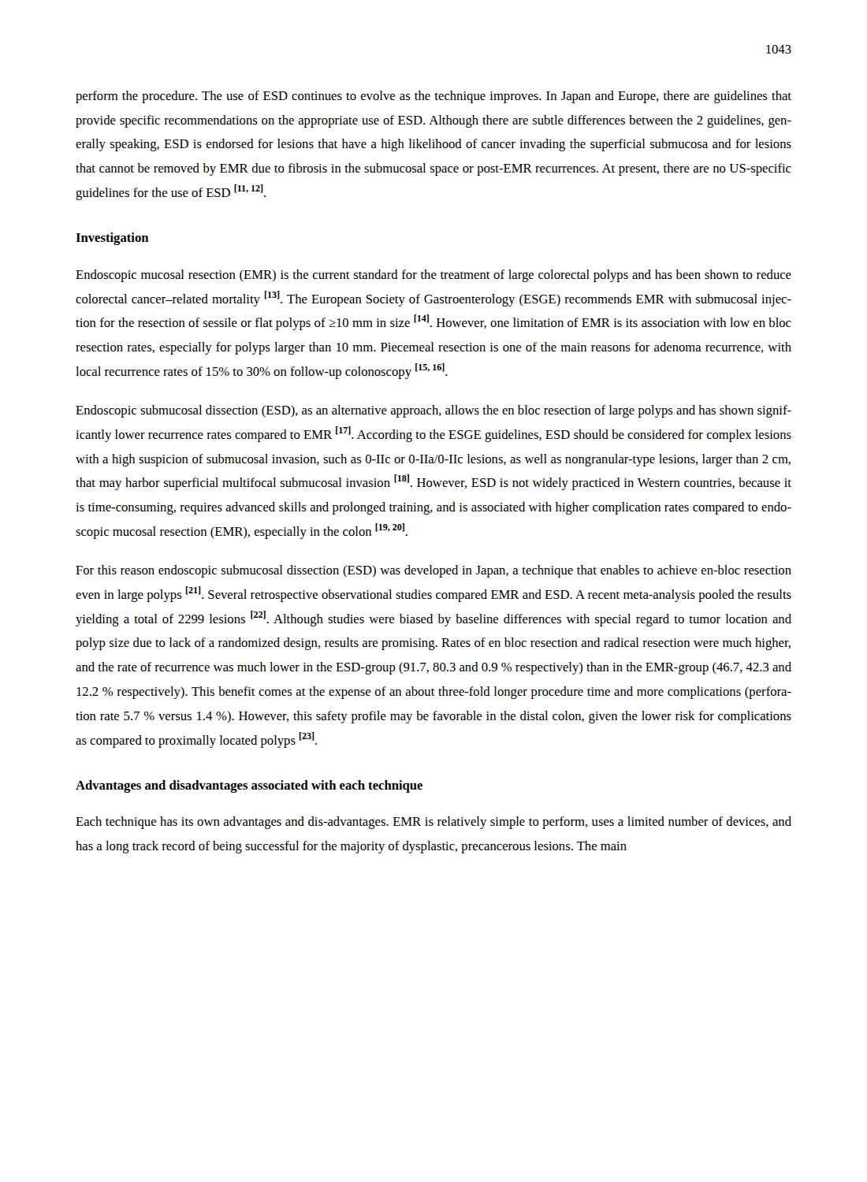1043
perform the procedure. The use of ESD continues to evolve as the technique improves. In Japan and Europe, there are guidelines that provide specific recommendations on the appropriate use of ESD. Although there are subtle differences between the 2 guidelines, generally speaking, ESD is endorsed for lesions that have a high likelihood of cancer invading the superficial submucosa and for lesions that cannot be removed by EMR due to fibrosis in the submucosal space or post-EMR recurrences. At present, there are no US-specific guidelines for the use of ESD [11, 12].
Investigation
Endoscopic mucosal resection (EMR) is the current standard for the treatment of large colorectal polyps and has been shown to reduce colorectal cancer–related mortality [13]. The European Society of Gastroenterology (ESGE) recommends EMR with submucosal injection for the resection of sessile or flat polyps of ≥10 mm in size [14]. However, one limitation of EMR is its association with low en bloc resection rates, especially for polyps larger than 10 mm. Piecemeal resection is one of the main reasons for adenoma recurrence, with local recurrence rates of 15% to 30% on follow-up colonoscopy [15, 16].
Endoscopic submucosal dissection (ESD), as an alternative approach, allows the en bloc resection of large polyps and has shown significantly lower recurrence rates compared to EMR [17]. According to the ESGE guidelines, ESD should be considered for complex lesions with a high suspicion of submucosal invasion, such as 0-IIc or 0-IIa/0-IIc lesions, as well as nongranular-type lesions, larger than 2 cm, that may harbor superficial multifocal submucosal invasion [18]. However, ESD is not widely practiced in Western countries, because it is time-consuming, requires advanced skills and prolonged training, and is associated with higher complication rates compared to endoscopic mucosal resection (EMR), especially in the colon [19, 20].
For this reason endoscopic submucosal dissection (ESD) was developed in Japan, a technique that enables to achieve en-bloc resection even in large polyps [21]. Several retrospective observational studies compared EMR and ESD. A recent meta-analysis pooled the results yielding a total of 2299 lesions [22]. Although studies were biased by baseline differences with special regard to tumor location and polyp size due to lack of a randomized design, results are promising. Rates of en bloc resection and radical resection were much higher, and the rate of recurrence was much lower in the ESD-group (91.7, 80.3 and 0.9 % respectively) than in the EMR-group (46.7, 42.3 and 12.2 % respectively). This benefit comes at the expense of an about three-fold longer procedure time and more complications (perforation rate 5.7 % versus 1.4 %). However, this safety profile may be favorable in the distal colon, given the lower risk for complications as compared to proximally located polyps [23].
Advantages and disadvantages associated with each technique
Each technique has its own advantages and dis-advantages. EMR is relatively simple to perform, uses a limited number of devices, and has a long track record of being successful for the majority of dysplastic, precancerous lesions. The main